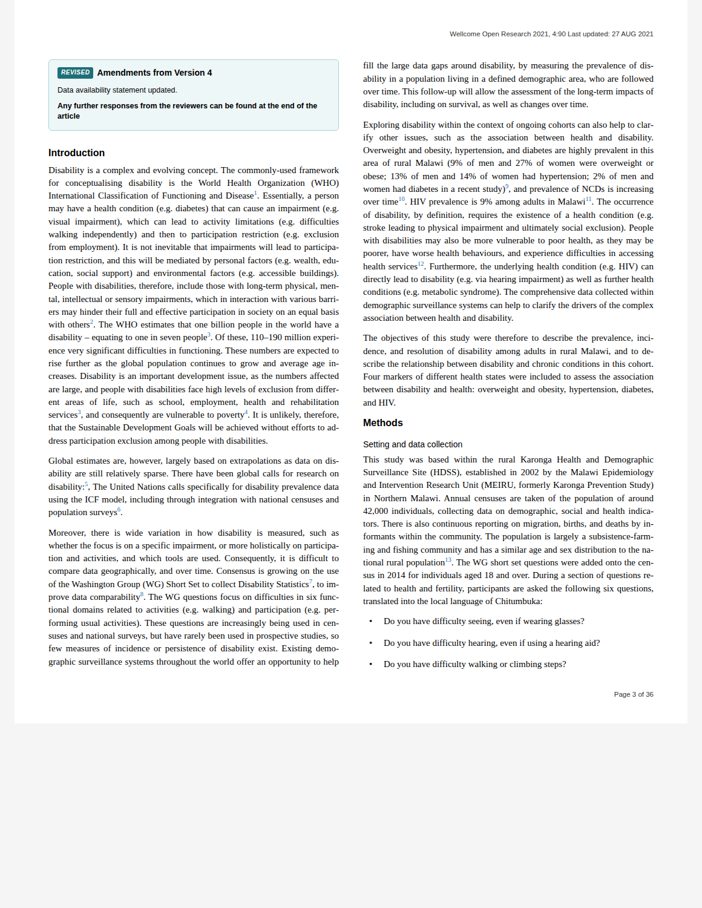Wellcome Open Research 2021, 4:90 Last updated: 27 AUG 2021
REVISEDAmendments from Version 4
Data availability statement updated.
Any further responses from the reviewers can be found at the end of the article
Introduction
Disability is a complex and evolving concept. The commonly-used framework for conceptualising disability is the World Health Organization (WHO) International Classification of Functioning and Disease1. Essentially, a person may have a health condition (e.g. diabetes) that can cause an impairment (e.g. visual impairment), which can lead to activity limitations (e.g. difficulties walking independently) and then to participation restriction (e.g. exclusion from employment). It is not inevitable that impairments will lead to participation restriction, and this will be mediated by personal factors (e.g. wealth, education, social support) and environmental factors (e.g. accessible buildings). People with disabilities, therefore, include those with long-term physical, mental, intellectual or sensory impairments, which in interaction with various barriers may hinder their full and effective participation in society on an equal basis with others2. The WHO estimates that one billion people in the world have a disability – equating to one in seven people3. Of these, 110–190 million experience very significant difficulties in functioning. These numbers are expected to rise further as the global population continues to grow and average age increases. Disability is an important development issue, as the numbers affected are large, and people with disabilities face high levels of exclusion from different areas of life, such as school, employment, health and rehabilitation services3, and consequently are vulnerable to poverty4. It is unlikely, therefore, that the Sustainable Development Goals will be achieved without efforts to address participation exclusion among people with disabilities.
Global estimates are, however, largely based on extrapolations as data on disability are still relatively sparse. There have been global calls for research on disability:5, The United Nations calls specifically for disability prevalence data using the ICF model, including through integration with national censuses and population surveys6.
Moreover, there is wide variation in how disability is measured, such as whether the focus is on a specific impairment, or more holistically on participation and activities, and which tools are used. Consequently, it is difficult to compare data geographically, and over time. Consensus is growing on the use of the Washington Group (WG) Short Set to collect Disability Statistics7, to improve data comparability8. The WG questions focus on difficulties in six functional domains related to activities (e.g. walking) and participation (e.g. performing usual activities). These questions are increasingly being used in censuses and national surveys, but have rarely been used in prospective studies, so few measures of incidence or persistence of disability exist. Existing demographic surveillance systems throughout the world offer an opportunity to help fill the large data gaps around disability, by measuring the prevalence of disability in a population living in a defined demographic area, who are followed over time. This follow-up will allow the assessment of the long-term impacts of disability, including on survival, as well as changes over time.
Exploring disability within the context of ongoing cohorts can also help to clarify other issues, such as the association between health and disability. Overweight and obesity, hypertension, and diabetes are highly prevalent in this area of rural Malawi (9% of men and 27% of women were overweight or obese; 13% of men and 14% of women had hypertension; 2% of men and women had diabetes in a recent study)9, and prevalence of NCDs is increasing over time10. HIV prevalence is 9% among adults in Malawi11. The occurrence of disability, by definition, requires the existence of a health condition (e.g. stroke leading to physical impairment and ultimately social exclusion). People with disabilities may also be more vulnerable to poor health, as they may be poorer, have worse health behaviours, and experience difficulties in accessing health services12. Furthermore, the underlying health condition (e.g. HIV) can directly lead to disability (e.g. via hearing impairment) as well as further health conditions (e.g. metabolic syndrome). The comprehensive data collected within demographic surveillance systems can help to clarify the drivers of the complex association between health and disability.
The objectives of this study were therefore to describe the prevalence, incidence, and resolution of disability among adults in rural Malawi, and to describe the relationship between disability and chronic conditions in this cohort. Four markers of different health states were included to assess the association between disability and health: overweight and obesity, hypertension, diabetes, and HIV.
Methods
Setting and data collection
This study was based within the rural Karonga Health and Demographic Surveillance Site (HDSS), established in 2002 by the Malawi Epidemiology and Intervention Research Unit (MEIRU, formerly Karonga Prevention Study) in Northern Malawi. Annual censuses are taken of the population of around 42,000 individuals, collecting data on demographic, social and health indicators. There is also continuous reporting on migration, births, and deaths by informants within the community. The population is largely a subsistence-farming and fishing community and has a similar age and sex distribution to the national rural population13. The WG short set questions were added onto the census in 2014 for individuals aged 18 and over. During a section of questions related to health and fertility, participants are asked the following six questions, translated into the local language of Chitumbuka:
Do you have difficulty seeing, even if wearing glasses?
Do you have difficulty hearing, even if using a hearing aid?
Do you have difficulty walking or climbing steps?
Page 3 of 36